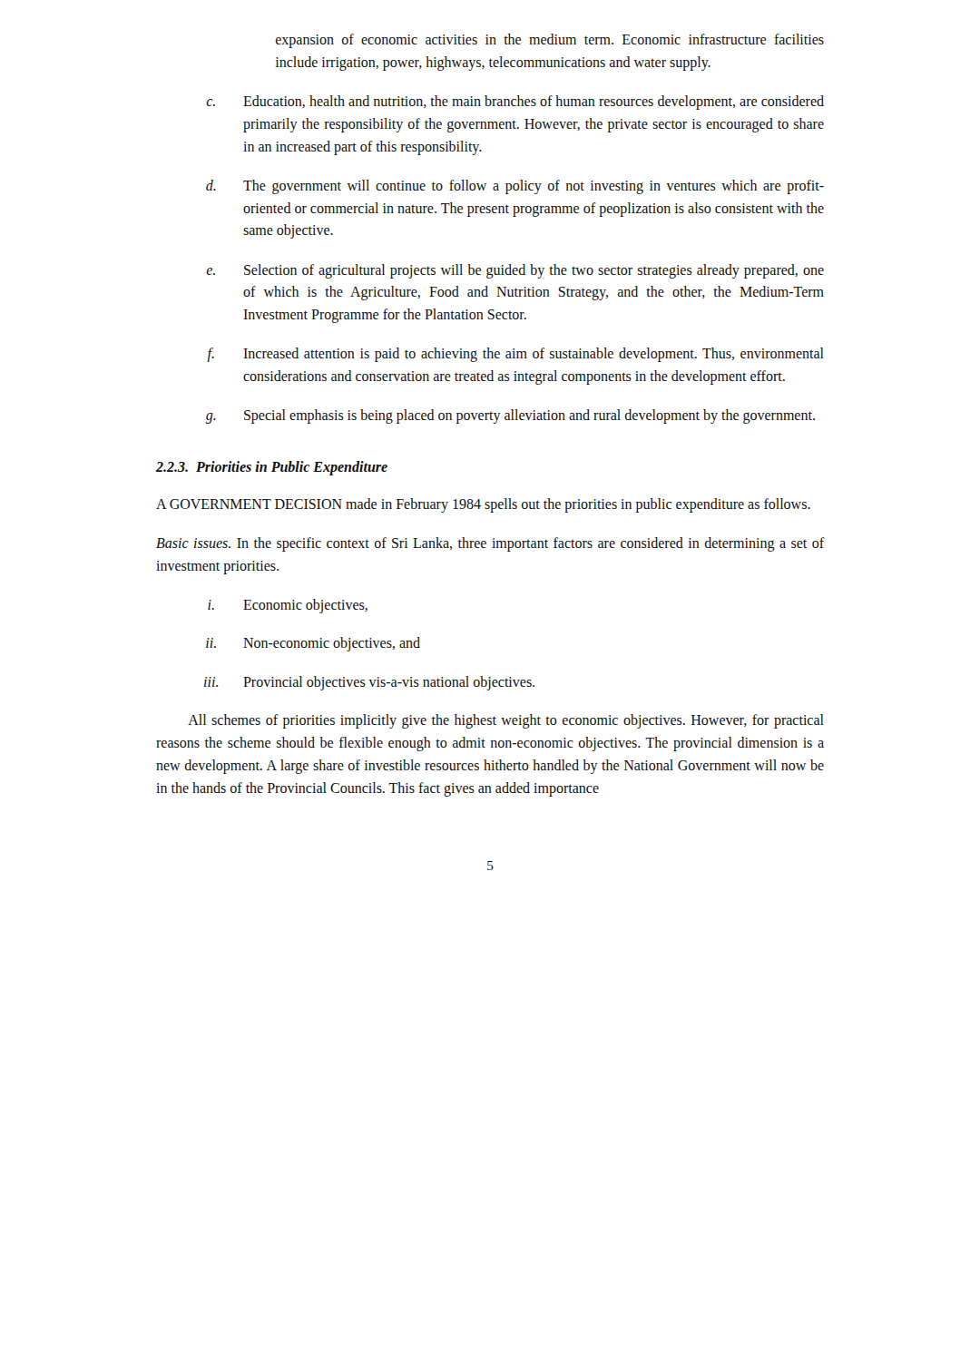expansion of economic activities in the medium term. Economic infrastructure facilities include irrigation, power, highways, telecommunications and water supply.
c.
Education, health and nutrition, the main branches of human resources development, are considered primarily the responsibility of the government. However, the private sector is encouraged to share in an increased part of this responsibility.
d.
The government will continue to follow a policy of not investing in ventures which are profit-oriented or commercial in nature. The present programme of peoplization is also consistent with the same objective.
e.
Selection of agricultural projects will be guided by the two sector strategies already prepared, one of which is the Agriculture, Food and Nutrition Strategy, and the other, the Medium-Term Investment Programme for the Plantation Sector.
f.
Increased attention is paid to achieving the aim of sustainable development. Thus, environmental considerations and conservation are treated as integral components in the development effort.
g.
Special emphasis is being placed on poverty alleviation and rural development by the government.
2.2.3. Priorities in Public Expenditure
A GOVERNMENT DECISION made in February 1984 spells out the priorities in public expenditure as follows.
Basic issues. In the specific context of Sri Lanka, three important factors are considered in determining a set of investment priorities.
i.
Economic objectives,
ii.
Non-economic objectives, and
iii.
Provincial objectives vis-a-vis national objectives.
All schemes of priorities implicitly give the highest weight to economic objectives. However, for practical reasons the scheme should be flexible enough to admit non-economic objectives. The provincial dimension is a new development. A large share of investible resources hitherto handled by the National Government will now be in the hands of the Provincial Councils. This fact gives an added importance
5